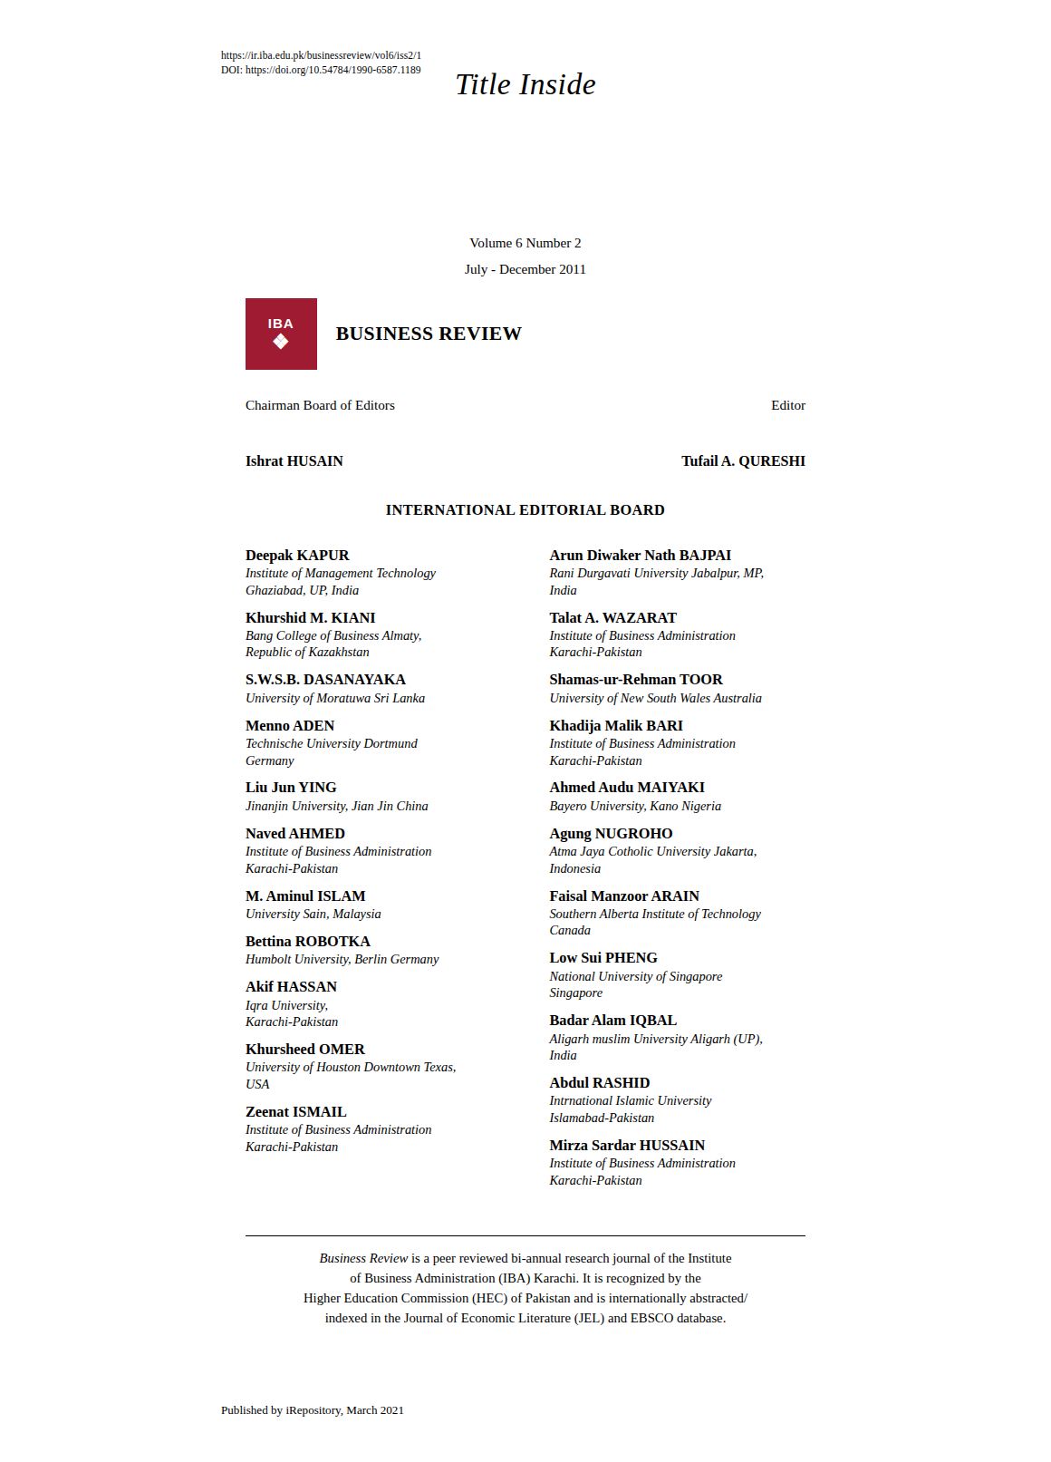https://ir.iba.edu.pk/businessreview/vol6/iss2/1
DOI: https://doi.org/10.54784/1990-6587.1189
Title Inside
Volume 6 Number 2
July - December 2011
IBA ❖
BUSINESS REVIEW
Chairman Board of Editors Editor
Ishrat HUSAIN Tufail A. QURESHI
INTERNATIONAL EDITORIAL BOARD
Deepak KAPUR
Institute of Management Technology
Ghaziabad, UP, India
Khurshid M. KIANI
Bang College of Business Almaty,
Republic of Kazakhstan
S.W.S.B. DASANAYAKA
University of Moratuwa Sri Lanka
Menno ADEN
Technische University Dortmund
Germany
Liu Jun YING
Jinanjin University, Jian Jin China
Naved AHMED
Institute of Business Administration
Karachi-Pakistan
M. Aminul ISLAM
University Sain, Malaysia
Bettina ROBOTKA
Humbolt University, Berlin Germany
Akif HASSAN
Iqra University,
Karachi-Pakistan
Khursheed OMER
University of Houston Downtown Texas,
USA
Zeenat ISMAIL
Institute of Business Administration
Karachi-Pakistan
Arun Diwaker Nath BAJPAI
Rani Durgavati University Jabalpur, MP,
India
Talat A. WAZARAT
Institute of Business Administration
Karachi-Pakistan
Shamas-ur-Rehman TOOR
University of New South Wales Australia
Khadija Malik BARI
Institute of Business Administration
Karachi-Pakistan
Ahmed Audu MAIYAKI
Bayero University, Kano Nigeria
Agung NUGROHO
Atma Jaya Cotholic University Jakarta,
Indonesia
Faisal Manzoor ARAIN
Southern Alberta Institute of Technology
Canada
Low Sui PHENG
National University of Singapore
Singapore
Badar Alam IQBAL
Aligarh muslim University Aligarh (UP),
India
Abdul RASHID
Intrnational Islamic University
Islamabad-Pakistan
Mirza Sardar HUSSAIN
Institute of Business Administration
Karachi-Pakistan
Business Review is a peer reviewed bi-annual research journal of the Institute
of Business Administration (IBA) Karachi. It is recognized by the
Higher Education Commission (HEC) of Pakistan and is internationally abstracted/
indexed in the Journal of Economic Literature (JEL) and EBSCO database.
Published by iRepository, March 2021